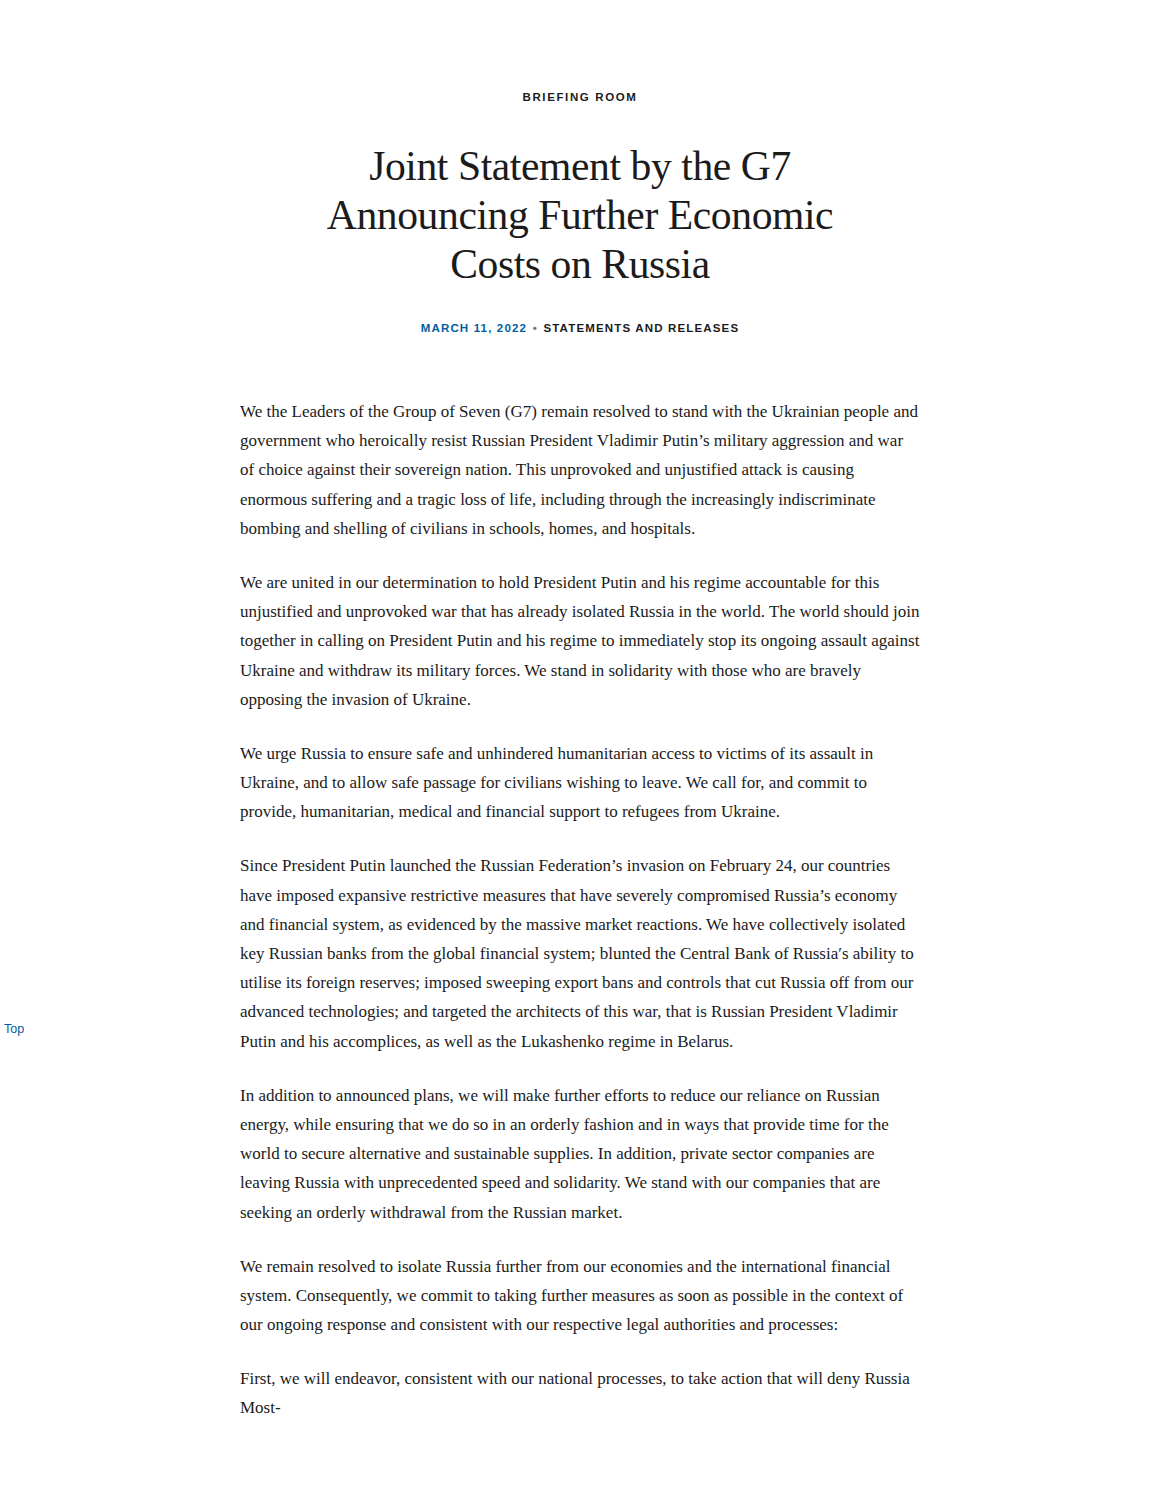Skip to content
Top
Briefing Room
Joint Statement by the G7 Announcing Further Economic Costs on Russia
March 11, 2022•Statements and Releases
We the Leaders of the Group of Seven (G7) remain resolved to stand with the Ukrainian people and government who heroically resist Russian President Vladimir Putin’s military aggression and war of choice against their sovereign nation. This unprovoked and unjustified attack is causing enormous suffering and a tragic loss of life, including through the increasingly indiscriminate bombing and shelling of civilians in schools, homes, and hospitals.
We are united in our determination to hold President Putin and his regime accountable for this unjustified and unprovoked war that has already isolated Russia in the world. The world should join together in calling on President Putin and his regime to immediately stop its ongoing assault against Ukraine and withdraw its military forces. We stand in solidarity with those who are bravely opposing the invasion of Ukraine.
We urge Russia to ensure safe and unhindered humanitarian access to victims of its assault in Ukraine, and to allow safe passage for civilians wishing to leave. We call for, and commit to provide, humanitarian, medical and financial support to refugees from Ukraine.
Since President Putin launched the Russian Federation’s invasion on February 24, our countries have imposed expansive restrictive measures that have severely compromised Russia’s economy and financial system, as evidenced by the massive market reactions. We have collectively isolated key Russian banks from the global financial system; blunted the Central Bank of Russia′s ability to utilise its foreign reserves; imposed sweeping export bans and controls that cut Russia off from our advanced technologies; and targeted the architects of this war, that is Russian President Vladimir Putin and his accomplices, as well as the Lukashenko regime in Belarus.
In addition to announced plans, we will make further efforts to reduce our reliance on Russian energy, while ensuring that we do so in an orderly fashion and in ways that provide time for the world to secure alternative and sustainable supplies. In addition, private sector companies are leaving Russia with unprecedented speed and solidarity. We stand with our companies that are seeking an orderly withdrawal from the Russian market.
We remain resolved to isolate Russia further from our economies and the international financial system. Consequently, we commit to taking further measures as soon as possible in the context of our ongoing response and consistent with our respective legal authorities and processes:
First, we will endeavor, consistent with our national processes, to take action that will deny Russia Most-